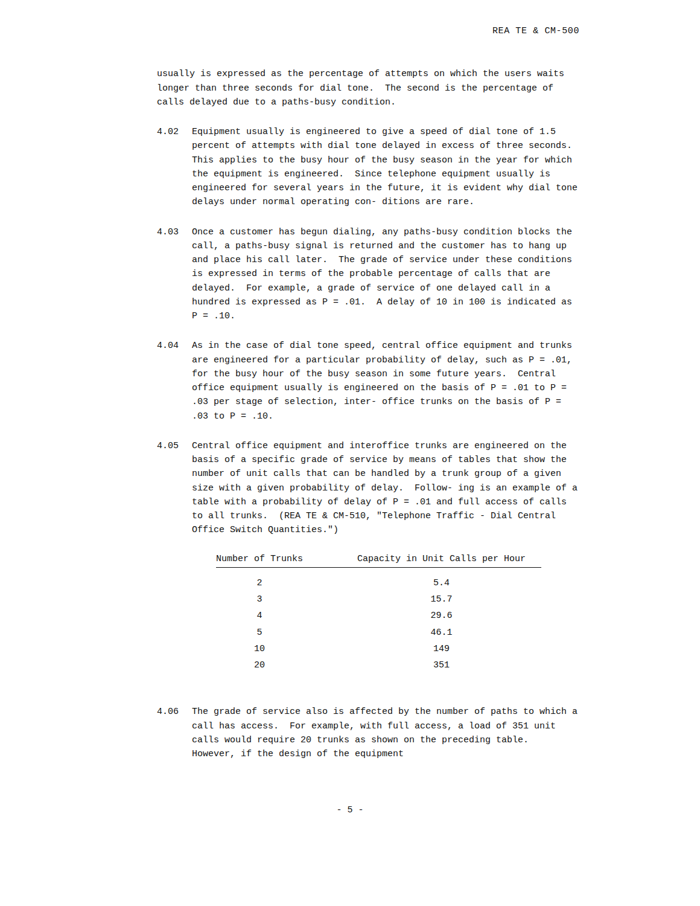REA TE & CM-500
usually is expressed as the percentage of attempts on which the users waits longer than three seconds for dial tone. The second is the percentage of calls delayed due to a paths-busy condition.
4.02
Equipment usually is engineered to give a speed of dial tone of 1.5 percent of attempts with dial tone delayed in excess of three seconds. This applies to the busy hour of the busy season in the year for which the equipment is engineered. Since telephone equipment usually is engineered for several years in the future, it is evident why dial tone delays under normal operating con- ditions are rare.
4.03
Once a customer has begun dialing, any paths-busy condition blocks the call, a paths-busy signal is returned and the customer has to hang up and place his call later. The grade of service under these conditions is expressed in terms of the probable percentage of calls that are delayed. For example, a grade of service of one delayed call in a hundred is expressed as P = .01. A delay of 10 in 100 is indicated as P = .10.
4.04
As in the case of dial tone speed, central office equipment and trunks are engineered for a particular probability of delay, such as P = .01, for the busy hour of the busy season in some future years. Central office equipment usually is engineered on the basis of P = .01 to P = .03 per stage of selection, inter- office trunks on the basis of P = .03 to P = .10.
4.05
Central office equipment and interoffice trunks are engineered on the basis of a specific grade of service by means of tables that show the number of unit calls that can be handled by a trunk group of a given size with a given probability of delay. Follow- ing is an example of a table with a probability of delay of P = .01 and full access of calls to all trunks. (REA TE & CM-510, "Telephone Traffic - Dial Central Office Switch Quantities.")
| Number of Trunks | Capacity in Unit Calls per Hour |
| --- | --- |
| 2 | 5.4 |
| 3 | 15.7 |
| 4 | 29.6 |
| 5 | 46.1 |
| 10 | 149 |
| 20 | 351 |
4.06
The grade of service also is affected by the number of paths to which a call has access. For example, with full access, a load of 351 unit calls would require 20 trunks as shown on the preceding table. However, if the design of the equipment
- 5 -